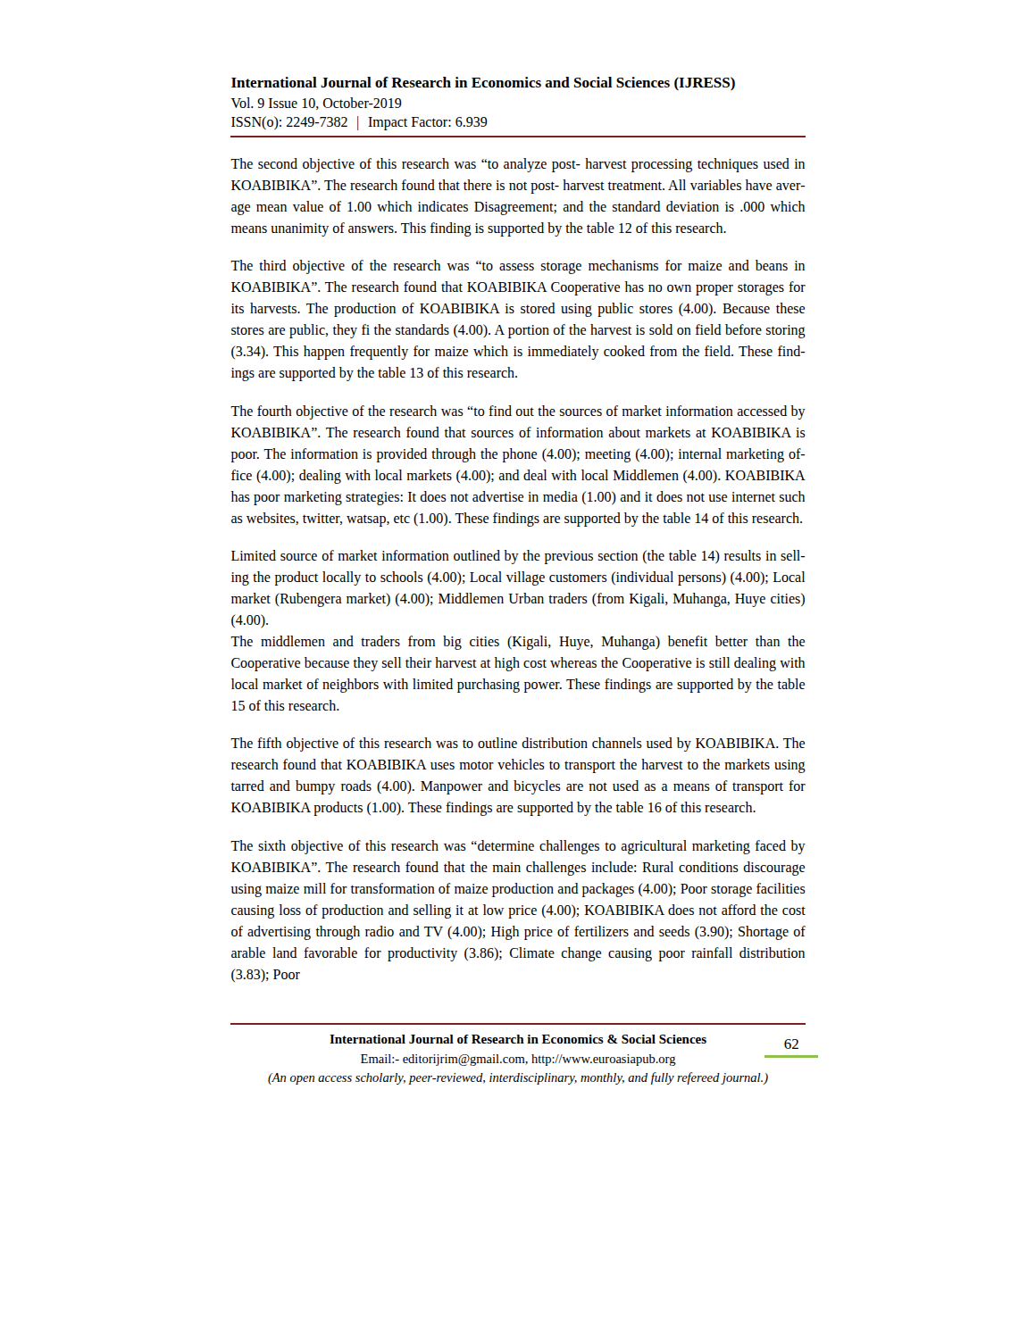International Journal of Research in Economics and Social Sciences (IJRESS)
Vol. 9 Issue 10, October-2019
ISSN(o): 2249-7382|Impact Factor: 6.939
The second objective of this research was “to analyze post- harvest processing techniques used in KOABIBIKA”. The research found that there is not post- harvest treatment. All variables have average mean value of 1.00 which indicates Disagreement; and the standard deviation is .000 which means unanimity of answers. This finding is supported by the table 12 of this research.
The third objective of the research was “to assess storage mechanisms for maize and beans in KOABIBIKA”. The research found that KOABIBIKA Cooperative has no own proper storages for its harvests. The production of KOABIBIKA is stored using public stores (4.00). Because these stores are public, they fi the standards (4.00). A portion of the harvest is sold on field before storing (3.34). This happen frequently for maize which is immediately cooked from the field. These findings are supported by the table 13 of this research.
The fourth objective of the research was “to find out the sources of market information accessed by KOABIBIKA”. The research found that sources of information about markets at KOABIBIKA is poor. The information is provided through the phone (4.00); meeting (4.00); internal marketing office (4.00); dealing with local markets (4.00); and deal with local Middlemen (4.00). KOABIBIKA has poor marketing strategies: It does not advertise in media (1.00) and it does not use internet such as websites, twitter, watsap, etc (1.00). These findings are supported by the table 14 of this research.
Limited source of market information outlined by the previous section (the table 14) results in selling the product locally to schools (4.00); Local village customers (individual persons) (4.00); Local market (Rubengera market) (4.00); Middlemen Urban traders (from Kigali, Muhanga, Huye cities) (4.00).
The middlemen and traders from big cities (Kigali, Huye, Muhanga) benefit better than the Cooperative because they sell their harvest at high cost whereas the Cooperative is still dealing with local market of neighbors with limited purchasing power. These findings are supported by the table 15 of this research.
The fifth objective of this research was to outline distribution channels used by KOABIBIKA. The research found that KOABIBIKA uses motor vehicles to transport the harvest to the markets using tarred and bumpy roads (4.00). Manpower and bicycles are not used as a means of transport for KOABIBIKA products (1.00). These findings are supported by the table 16 of this research.
The sixth objective of this research was “determine challenges to agricultural marketing faced by KOABIBIKA”. The research found that the main challenges include: Rural conditions discourage using maize mill for transformation of maize production and packages (4.00); Poor storage facilities causing loss of production and selling it at low price (4.00); KOABIBIKA does not afford the cost of advertising through radio and TV (4.00); High price of fertilizers and seeds (3.90); Shortage of arable land favorable for productivity (3.86); Climate change causing poor rainfall distribution (3.83); Poor
International Journal of Research in Economics & Social Sciences
Email:- editorijrim@gmail.com, http://www.euroasiapub.org
(An open access scholarly, peer-reviewed, interdisciplinary, monthly, and fully refereed journal.)
62